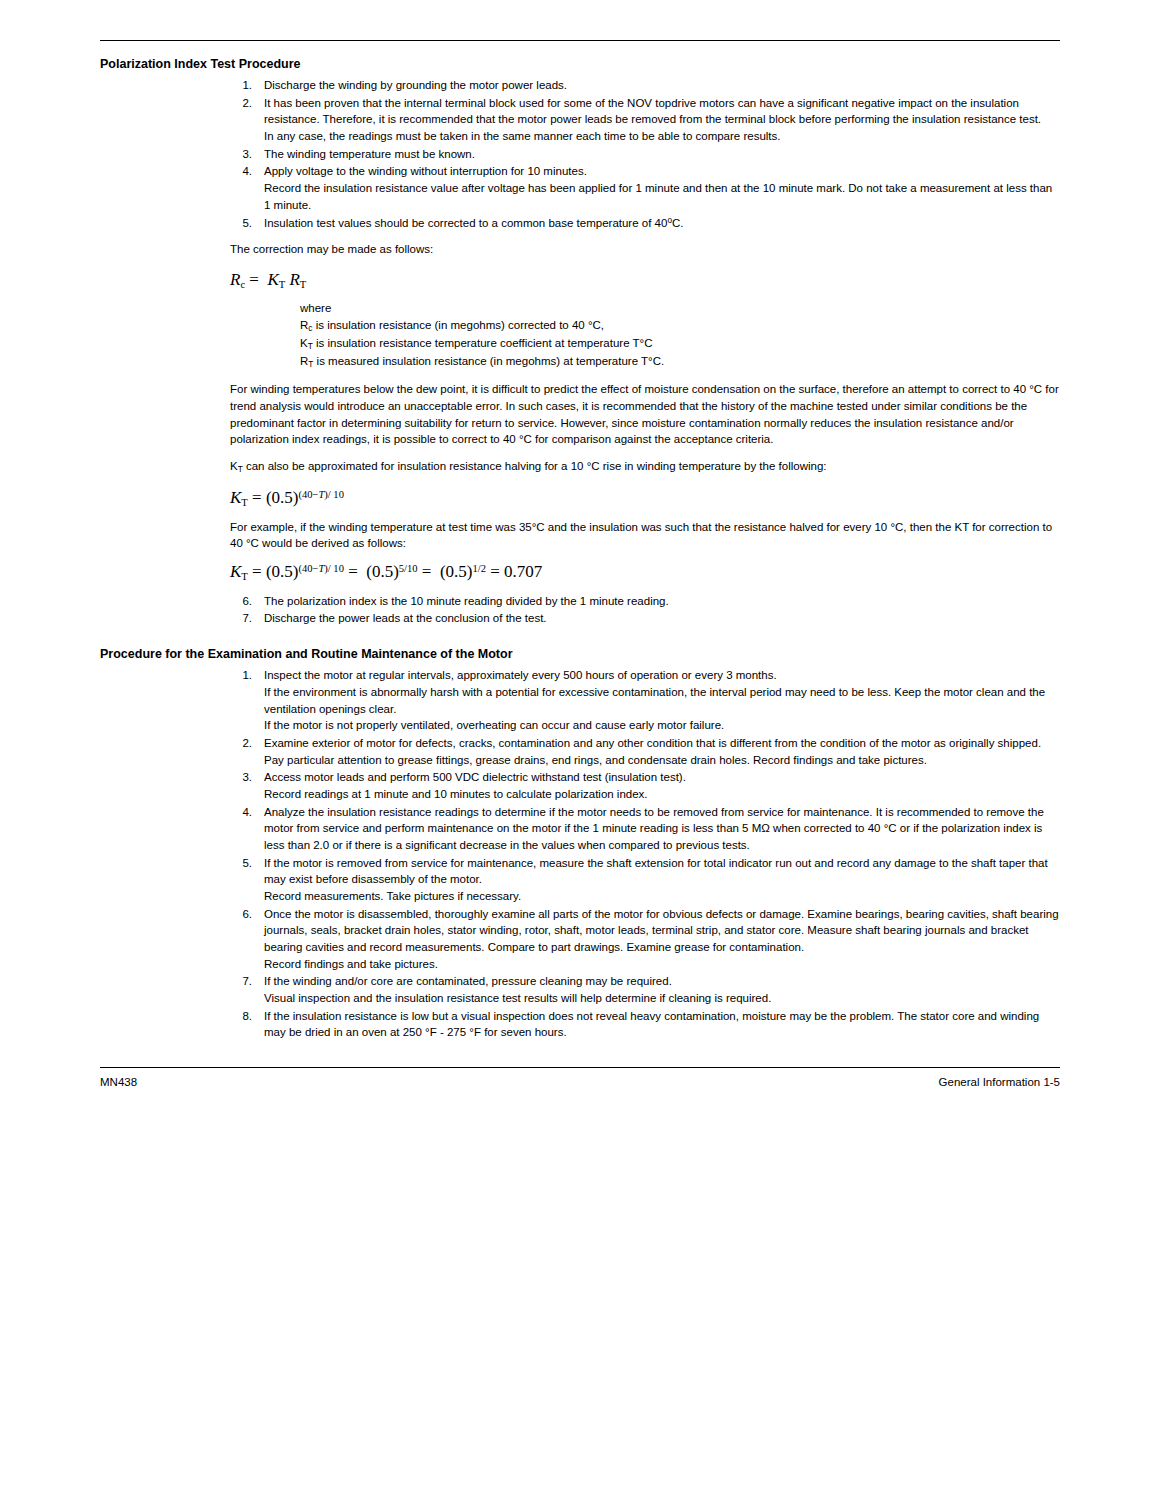Polarization Index Test Procedure
1. Discharge the winding by grounding the motor power leads.
2. It has been proven that the internal terminal block used for some of the NOV topdrive motors can have a significant negative impact on the insulation resistance. Therefore, it is recommended that the motor power leads be removed from the terminal block before performing the insulation resistance test.
In any case, the readings must be taken in the same manner each time to be able to compare results.
3. The winding temperature must be known.
4. Apply voltage to the winding without interruption for 10 minutes.
Record the insulation resistance value after voltage has been applied for 1 minute and then at the 10 minute mark. Do not take a measurement at less than 1 minute.
5. Insulation test values should be corrected to a common base temperature of 40oC.
The correction may be made as follows:
Rc = KT RT
where
Rc is insulation resistance (in megohms) corrected to 40 °C,
KT is insulation resistance temperature coefficient at temperature T°C
RT is measured insulation resistance (in megohms) at temperature T°C.
For winding temperatures below the dew point, it is difficult to predict the effect of moisture condensation on the surface, therefore an attempt to correct to 40 °C for trend analysis would introduce an unacceptable error. In such cases, it is recommended that the history of the machine tested under similar conditions be the predominant factor in determining suitability for return to service. However, since moisture contamination normally reduces the insulation resistance and/or polarization index readings, it is possible to correct to 40 °C for comparison against the acceptance criteria.
KT can also be approximated for insulation resistance halving for a 10 °C rise in winding temperature by the following:
KT = (0.5)(40−T)/ 10
For example, if the winding temperature at test time was 35°C and the insulation was such that the resistance halved for every 10 °C, then the KT for correction to 40 °C would be derived as follows:
KT = (0.5)(40−T)/ 10 = (0.5)5/10 = (0.5)1/2 = 0.707
6. The polarization index is the 10 minute reading divided by the 1 minute reading.
7. Discharge the power leads at the conclusion of the test.
Procedure for the Examination and Routine Maintenance of the Motor
1. Inspect the motor at regular intervals, approximately every 500 hours of operation or every 3 months.
If the environment is abnormally harsh with a potential for excessive contamination, the interval period may need to be less. Keep the motor clean and the ventilation openings clear.
If the motor is not properly ventilated, overheating can occur and cause early motor failure.
2. Examine exterior of motor for defects, cracks, contamination and any other condition that is different from the condition of the motor as originally shipped. Pay particular attention to grease fittings, grease drains, end rings, and condensate drain holes. Record findings and take pictures.
3. Access motor leads and perform 500 VDC dielectric withstand test (insulation test).
Record readings at 1 minute and 10 minutes to calculate polarization index.
4. Analyze the insulation resistance readings to determine if the motor needs to be removed from service for maintenance. It is recommended to remove the motor from service and perform maintenance on the motor if the 1 minute reading is less than 5 MΩ when corrected to 40 °C or if the polarization index is less than 2.0 or if there is a significant decrease in the values when compared to previous tests.
5. If the motor is removed from service for maintenance, measure the shaft extension for total indicator run out and record any damage to the shaft taper that may exist before disassembly of the motor.
Record measurements. Take pictures if necessary.
6. Once the motor is disassembled, thoroughly examine all parts of the motor for obvious defects or damage. Examine bearings, bearing cavities, shaft bearing journals, seals, bracket drain holes, stator winding, rotor, shaft, motor leads, terminal strip, and stator core. Measure shaft bearing journals and bracket bearing cavities and record measurements. Compare to part drawings. Examine grease for contamination.
Record findings and take pictures.
7. If the winding and/or core are contaminated, pressure cleaning may be required.
Visual inspection and the insulation resistance test results will help determine if cleaning is required.
8. If the insulation resistance is low but a visual inspection does not reveal heavy contamination, moisture may be the problem. The stator core and winding may be dried in an oven at 250 °F - 275 °F for seven hours.
MN438 General Information 1-5